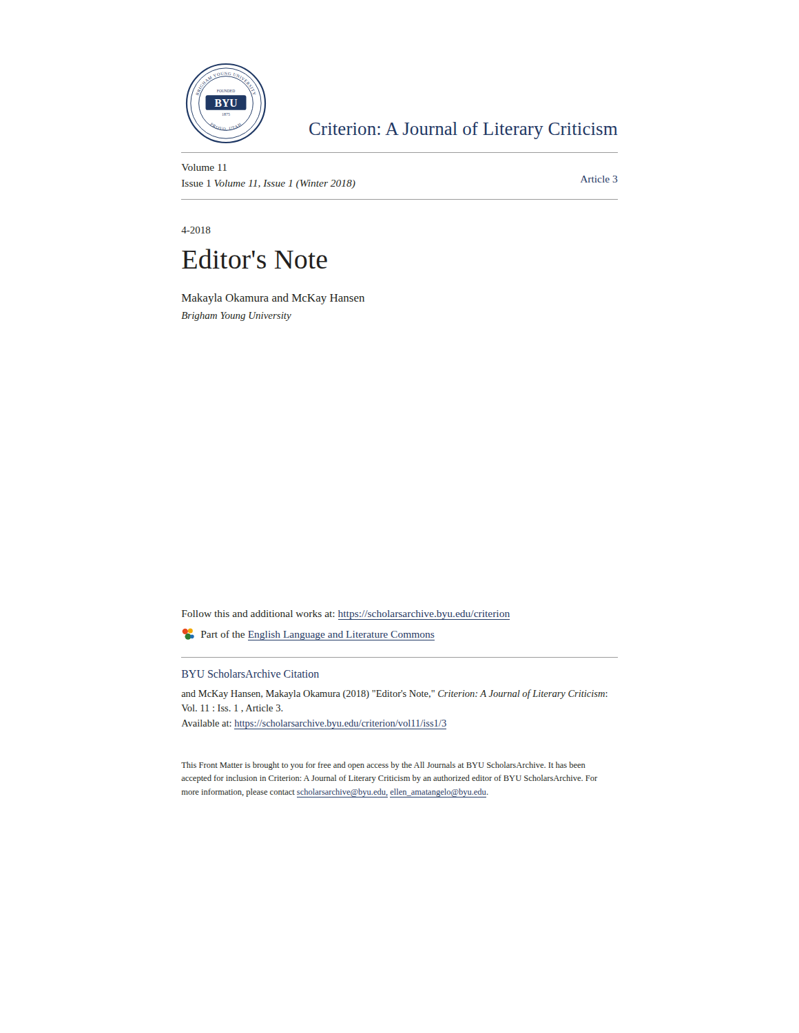BYU BRIGHAM YOUNG UNIVERSITY PROVO, UTAH FOUNDED 1875
Criterion: A Journal of Literary Criticism
Volume 11
Issue 1 Volume 11, Issue 1 (Winter 2018)
Article 3
4-2018
Editor's Note
Makayla Okamura and McKay Hansen
Brigham Young University
Follow this and additional works at: https://scholarsarchive.byu.edu/criterion
Part of the English Language and Literature Commons
BYU ScholarsArchive Citation
and McKay Hansen, Makayla Okamura (2018) "Editor's Note," Criterion: A Journal of Literary Criticism: Vol. 11 : Iss. 1 , Article 3.
Available at: https://scholarsarchive.byu.edu/criterion/vol11/iss1/3
This Front Matter is brought to you for free and open access by the All Journals at BYU ScholarsArchive. It has been accepted for inclusion in Criterion: A Journal of Literary Criticism by an authorized editor of BYU ScholarsArchive. For more information, please contact scholarsarchive@byu.edu, ellen_amatangelo@byu.edu.